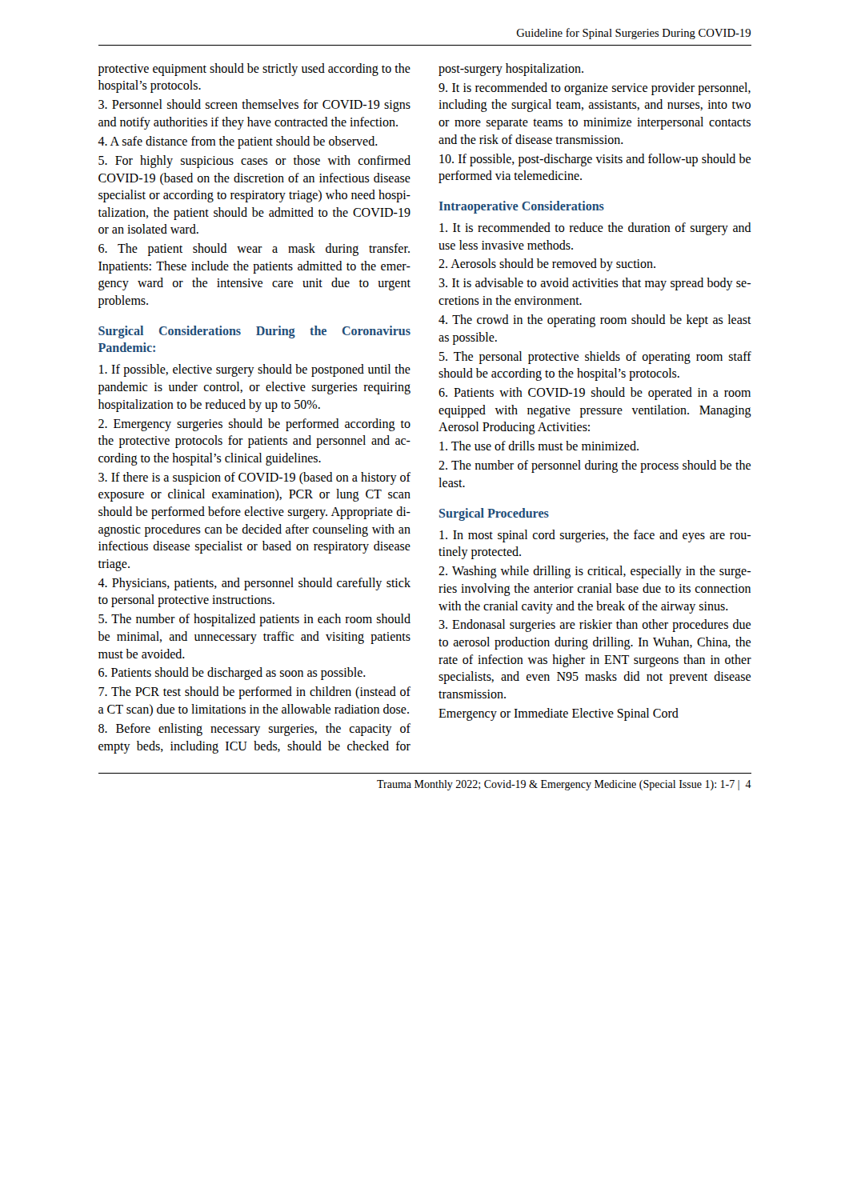Guideline for Spinal Surgeries During COVID-19
protective equipment should be strictly used according to the hospital’s protocols.
3. Personnel should screen themselves for COVID-19 signs and notify authorities if they have contracted the infection.
4. A safe distance from the patient should be observed.
5. For highly suspicious cases or those with confirmed COVID-19 (based on the discretion of an infectious disease specialist or according to respiratory triage) who need hospitalization, the patient should be admitted to the COVID-19 or an isolated ward.
6. The patient should wear a mask during transfer. Inpatients: These include the patients admitted to the emergency ward or the intensive care unit due to urgent problems.
Surgical Considerations During the Coronavirus Pandemic:
1. If possible, elective surgery should be postponed until the pandemic is under control, or elective surgeries requiring hospitalization to be reduced by up to 50%.
2. Emergency surgeries should be performed according to the protective protocols for patients and personnel and according to the hospital’s clinical guidelines.
3. If there is a suspicion of COVID-19 (based on a history of exposure or clinical examination), PCR or lung CT scan should be performed before elective surgery. Appropriate diagnostic procedures can be decided after counseling with an infectious disease specialist or based on respiratory disease triage.
4. Physicians, patients, and personnel should carefully stick to personal protective instructions.
5. The number of hospitalized patients in each room should be minimal, and unnecessary traffic and visiting patients must be avoided.
6. Patients should be discharged as soon as possible.
7. The PCR test should be performed in children (instead of a CT scan) due to limitations in the allowable radiation dose.
8. Before enlisting necessary surgeries, the capacity of empty beds, including ICU beds, should be checked for post-surgery hospitalization.
9. It is recommended to organize service provider personnel, including the surgical team, assistants, and nurses, into two or more separate teams to minimize interpersonal contacts and the risk of disease transmission.
10. If possible, post-discharge visits and follow-up should be performed via telemedicine.
Intraoperative Considerations
1. It is recommended to reduce the duration of surgery and use less invasive methods.
2. Aerosols should be removed by suction.
3. It is advisable to avoid activities that may spread body secretions in the environment.
4. The crowd in the operating room should be kept as least as possible.
5. The personal protective shields of operating room staff should be according to the hospital’s protocols.
6. Patients with COVID-19 should be operated in a room equipped with negative pressure ventilation. Managing Aerosol Producing Activities:
1. The use of drills must be minimized.
2. The number of personnel during the process should be the least.
Surgical Procedures
1. In most spinal cord surgeries, the face and eyes are routinely protected.
2. Washing while drilling is critical, especially in the surgeries involving the anterior cranial base due to its connection with the cranial cavity and the break of the airway sinus.
3. Endonasal surgeries are riskier than other procedures due to aerosol production during drilling. In Wuhan, China, the rate of infection was higher in ENT surgeons than in other specialists, and even N95 masks did not prevent disease transmission.
Emergency or Immediate Elective Spinal Cord
Trauma Monthly 2022; Covid-19 & Emergency Medicine (Special Issue 1): 1-7 | 4